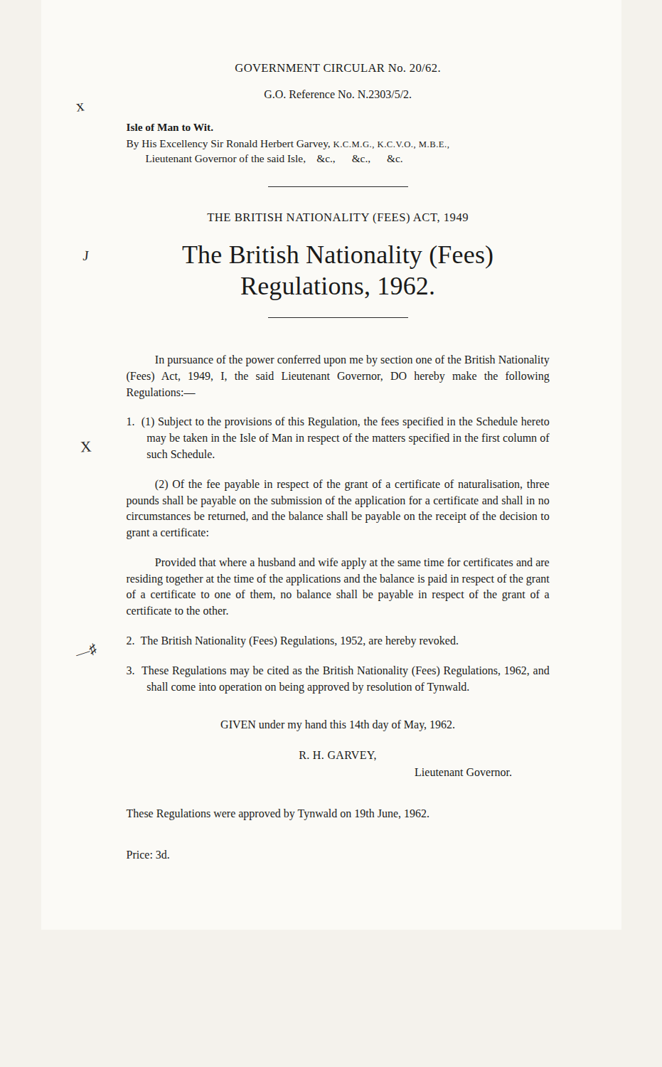x J X —♯
GOVERNMENT CIRCULAR No. 20/62.
G.O. Reference No. N.2303/5/2.
Isle of Man to Wit.
By His Excellency Sir Ronald Herbert Garvey, K.C.M.G., K.C.V.O., M.B.E., Lieutenant Governor of the said Isle, &c., &c., &c.
THE BRITISH NATIONALITY (FEES) ACT, 1949
The British Nationality (Fees)
Regulations, 1962.
In pursuance of the power conferred upon me by section one of the British Nationality (Fees) Act, 1949, I, the said Lieutenant Governor, DO hereby make the following Regulations:—
1. (1) Subject to the provisions of this Regulation, the fees specified in the Schedule hereto may be taken in the Isle of Man in respect of the matters specified in the first column of such Schedule.
(2) Of the fee payable in respect of the grant of a certificate of naturalisation, three pounds shall be payable on the submission of the application for a certificate and shall in no circumstances be returned, and the balance shall be payable on the receipt of the decision to grant a certificate:
Provided that where a husband and wife apply at the same time for certificates and are residing together at the time of the applications and the balance is paid in respect of the grant of a certificate to one of them, no balance shall be payable in respect of the grant of a certificate to the other.
2. The British Nationality (Fees) Regulations, 1952, are hereby revoked.
3. These Regulations may be cited as the British Nationality (Fees) Regulations, 1962, and shall come into operation on being approved by resolution of Tynwald.
GIVEN under my hand this 14th day of May, 1962.
R. H. GARVEY,
Lieutenant Governor.
These Regulations were approved by Tynwald on 19th June, 1962.
Price: 3d.